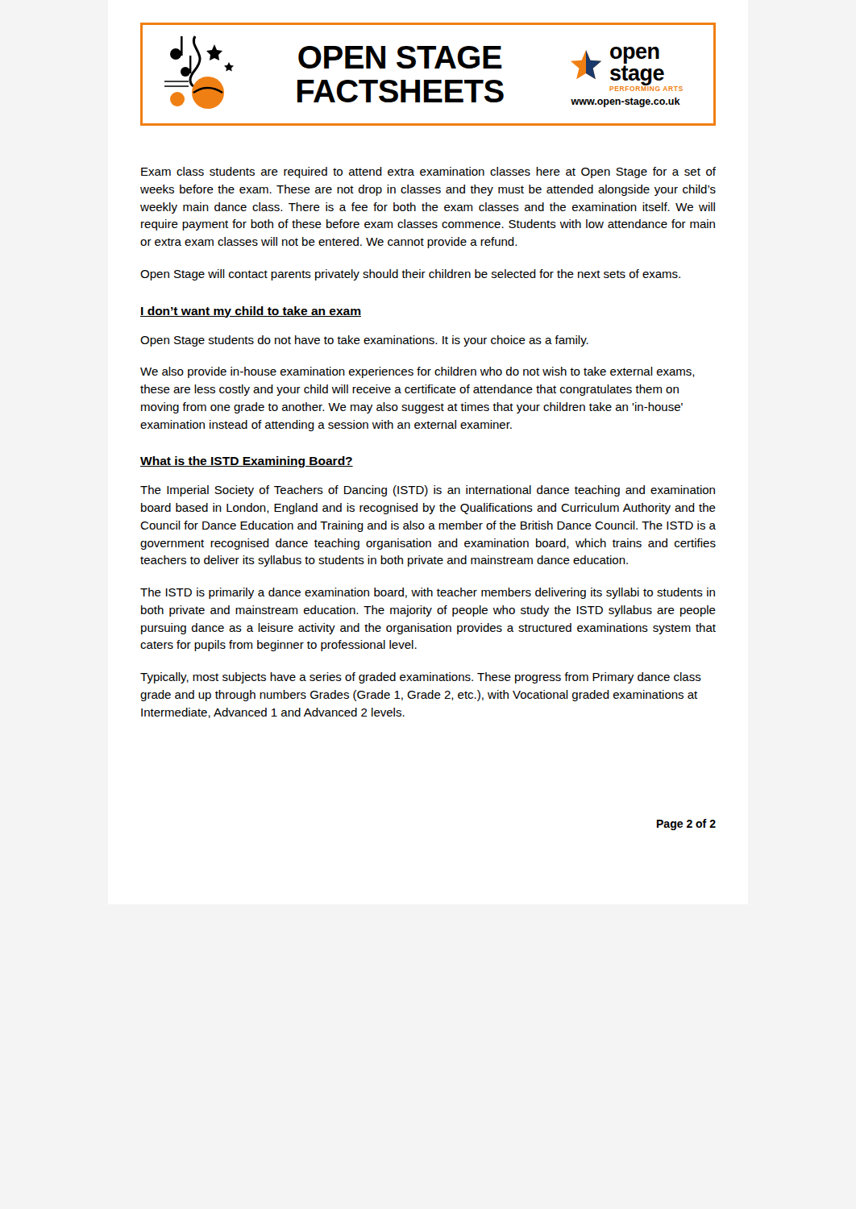OPEN STAGE
FACTSHEETS
open stage PERFORMING ARTS
www.open-stage.co.uk
Exam class students are required to attend extra examination classes here at Open Stage for a set of weeks before the exam. These are not drop in classes and they must be attended alongside your child’s weekly main dance class. There is a fee for both the exam classes and the examination itself. We will require payment for both of these before exam classes commence. Students with low attendance for main or extra exam classes will not be entered. We cannot provide a refund.
Open Stage will contact parents privately should their children be selected for the next sets of exams.
I don’t want my child to take an exam
Open Stage students do not have to take examinations. It is your choice as a family.
We also provide in-house examination experiences for children who do not wish to take external exams, these are less costly and your child will receive a certificate of attendance that congratulates them on moving from one grade to another. We may also suggest at times that your children take an 'in-house' examination instead of attending a session with an external examiner.
What is the ISTD Examining Board?
The Imperial Society of Teachers of Dancing (ISTD) is an international dance teaching and examination board based in London, England and is recognised by the Qualifications and Curriculum Authority and the Council for Dance Education and Training and is also a member of the British Dance Council. The ISTD is a government recognised dance teaching organisation and examination board, which trains and certifies teachers to deliver its syllabus to students in both private and mainstream dance education.
The ISTD is primarily a dance examination board, with teacher members delivering its syllabi to students in both private and mainstream education. The majority of people who study the ISTD syllabus are people pursuing dance as a leisure activity and the organisation provides a structured examinations system that caters for pupils from beginner to professional level.
Typically, most subjects have a series of graded examinations. These progress from Primary dance class grade and up through numbers Grades (Grade 1, Grade 2, etc.), with Vocational graded examinations at Intermediate, Advanced 1 and Advanced 2 levels.
Page 2 of 2